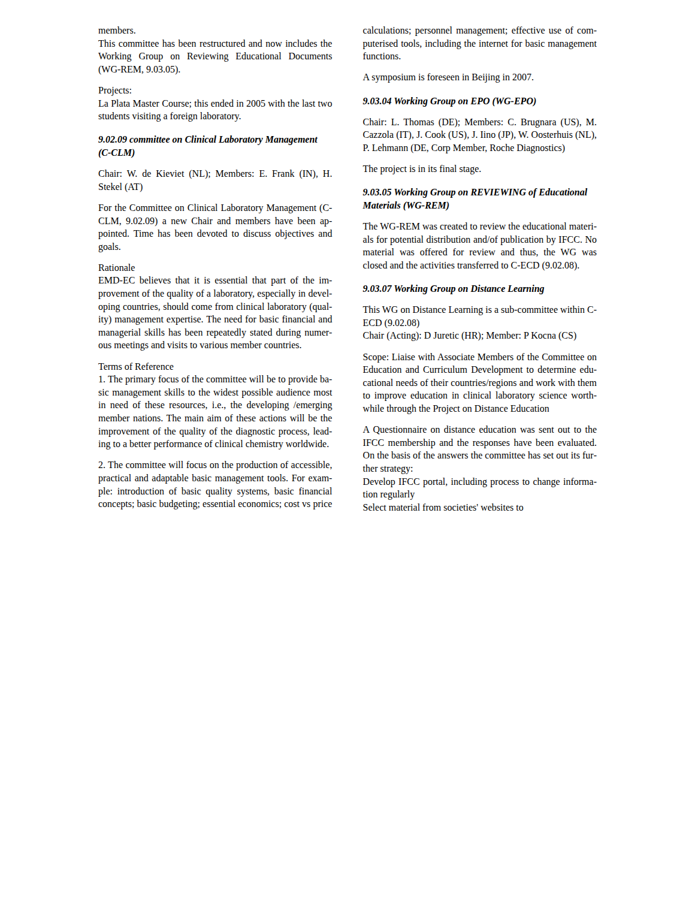members.
This committee has been restructured and now includes the Working Group on Reviewing Educational Documents (WG-REM, 9.03.05).
Projects:
La Plata Master Course; this ended in 2005 with the last two students visiting a foreign laboratory.
9.02.09 committee on Clinical Laboratory Management (C-CLM)
Chair: W. de Kieviet (NL); Members: E. Frank (IN), H. Stekel (AT)
For the Committee on Clinical Laboratory Management (C-CLM, 9.02.09) a new Chair and members have been appointed. Time has been devoted to discuss objectives and goals.
Rationale
EMD-EC believes that it is essential that part of the improvement of the quality of a laboratory, especially in developing countries, should come from clinical laboratory (quality) management expertise. The need for basic financial and managerial skills has been repeatedly stated during numerous meetings and visits to various member countries.
Terms of Reference
1. The primary focus of the committee will be to provide basic management skills to the widest possible audience most in need of these resources, i.e., the developing /emerging member nations. The main aim of these actions will be the improvement of the quality of the diagnostic process, leading to a better performance of clinical chemistry worldwide.
2. The committee will focus on the production of accessible, practical and adaptable basic management tools. For example: introduction of basic quality systems, basic financial concepts; basic budgeting; essential economics; cost vs price calculations; personnel management; effective use of computerised tools, including the internet for basic management functions.
A symposium is foreseen in Beijing in 2007.
9.03.04 Working Group on EPO (WG-EPO)
Chair: L. Thomas (DE); Members: C. Brugnara (US), M. Cazzola (IT), J. Cook (US), J. Iino (JP), W. Oosterhuis (NL), P. Lehmann (DE, Corp Member, Roche Diagnostics)
The project is in its final stage.
9.03.05 Working Group on REVIEWING of Educational Materials (WG-REM)
The WG-REM was created to review the educational materials for potential distribution and/of publication by IFCC. No material was offered for review and thus, the WG was closed and the activities transferred to C-ECD (9.02.08).
9.03.07 Working Group on Distance Learning
This WG on Distance Learning is a sub-committee within C-ECD (9.02.08)
Chair (Acting): D Juretic (HR); Member: P Kocna (CS)
Scope: Liaise with Associate Members of the Committee on Education and Curriculum Development to determine educational needs of their countries/regions and work with them to improve education in clinical laboratory science worthwhile through the Project on Distance Education
A Questionnaire on distance education was sent out to the IFCC membership and the responses have been evaluated. On the basis of the answers the committee has set out its further strategy:
Develop IFCC portal, including process to change information regularly
Select material from societies' websites to